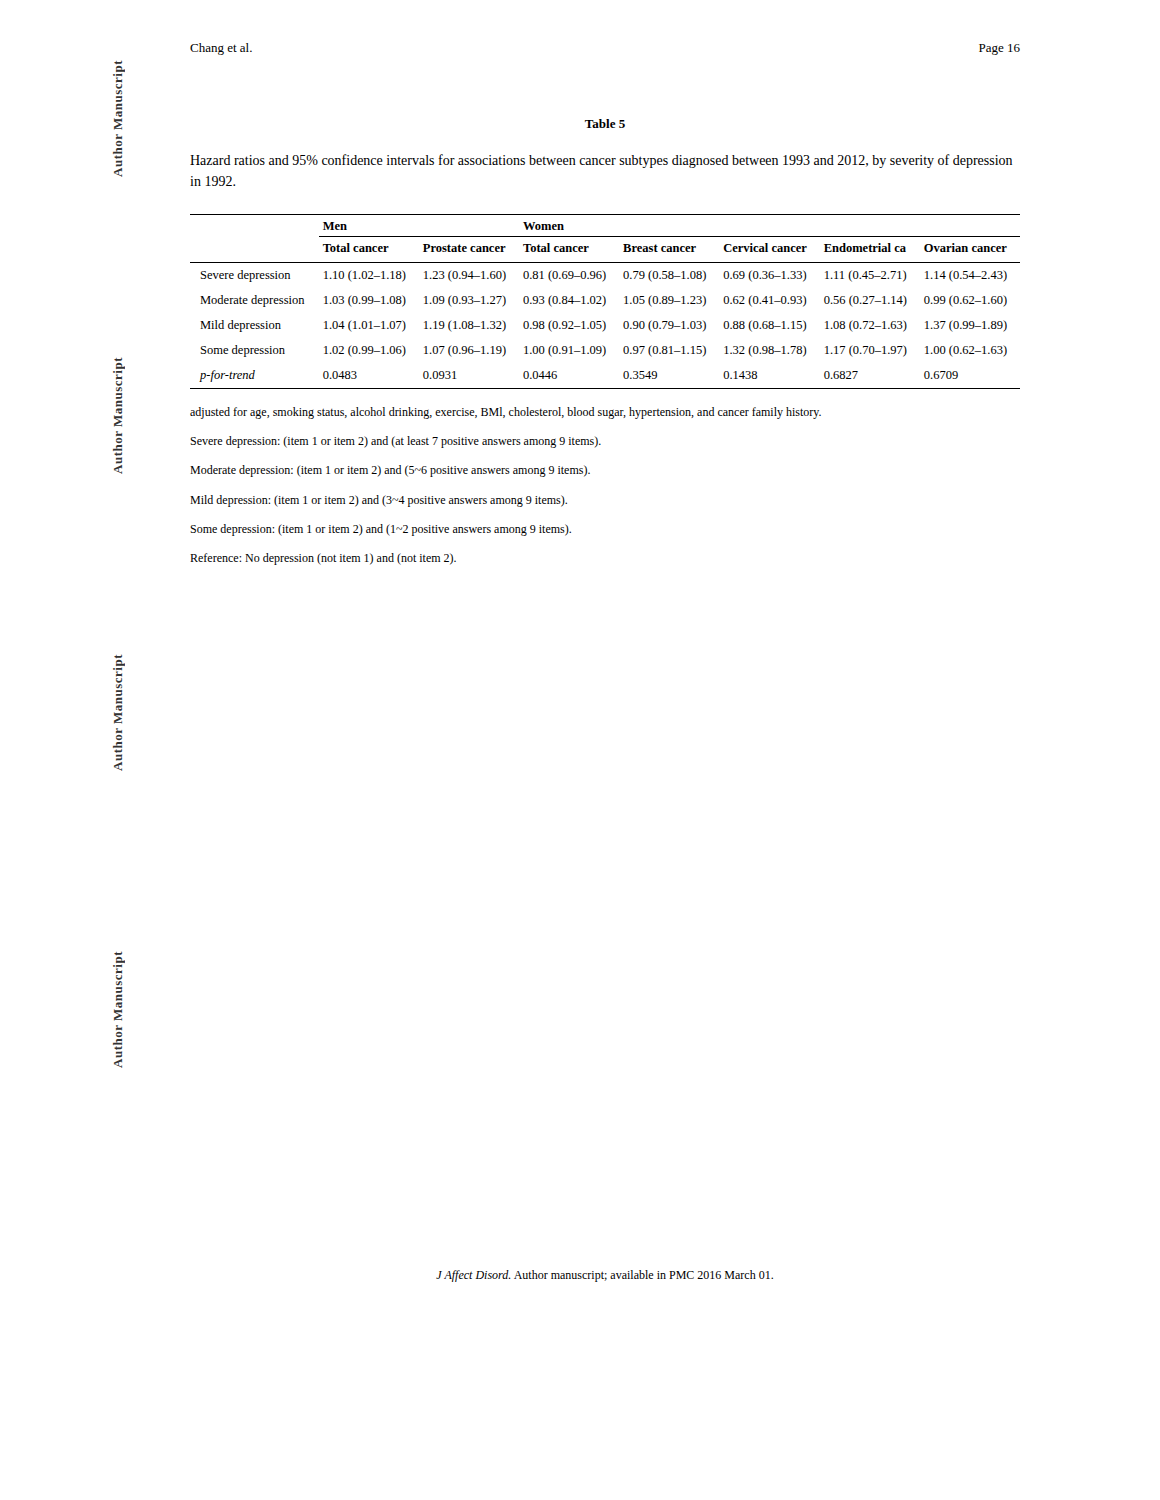Author Manuscript Author Manuscript Author Manuscript Author Manuscript
Chang et al.
Page 16
Table 5
Hazard ratios and 95% confidence intervals for associations between cancer subtypes diagnosed between 1993 and 2012, by severity of depression in 1992.
| | Men | Women |
| --- | --- | --- |
| | Total cancer | Prostate cancer | Total cancer | Breast cancer | Cervical cancer | Endometrial ca | Ovarian cancer |
| Severe depression | 1.10 (1.02–1.18) | 1.23 (0.94–1.60) | 0.81 (0.69–0.96) | 0.79 (0.58–1.08) | 0.69 (0.36–1.33) | 1.11 (0.45–2.71) | 1.14 (0.54–2.43) |
| Moderate depression | 1.03 (0.99–1.08) | 1.09 (0.93–1.27) | 0.93 (0.84–1.02) | 1.05 (0.89–1.23) | 0.62 (0.41–0.93) | 0.56 (0.27–1.14) | 0.99 (0.62–1.60) |
| Mild depression | 1.04 (1.01–1.07) | 1.19 (1.08–1.32) | 0.98 (0.92–1.05) | 0.90 (0.79–1.03) | 0.88 (0.68–1.15) | 1.08 (0.72–1.63) | 1.37 (0.99–1.89) |
| Some depression | 1.02 (0.99–1.06) | 1.07 (0.96–1.19) | 1.00 (0.91–1.09) | 0.97 (0.81–1.15) | 1.32 (0.98–1.78) | 1.17 (0.70–1.97) | 1.00 (0.62–1.63) |
| p-for-trend | 0.0483 | 0.0931 | 0.0446 | 0.3549 | 0.1438 | 0.6827 | 0.6709 |
adjusted for age, smoking status, alcohol drinking, exercise, BMl, cholesterol, blood sugar, hypertension, and cancer family history.
Severe depression: (item 1 or item 2) and (at least 7 positive answers among 9 items).
Moderate depression: (item 1 or item 2) and (5~6 positive answers among 9 items).
Mild depression: (item 1 or item 2) and (3~4 positive answers among 9 items).
Some depression: (item 1 or item 2) and (1~2 positive answers among 9 items).
Reference: No depression (not item 1) and (not item 2).
J Affect Disord. Author manuscript; available in PMC 2016 March 01.